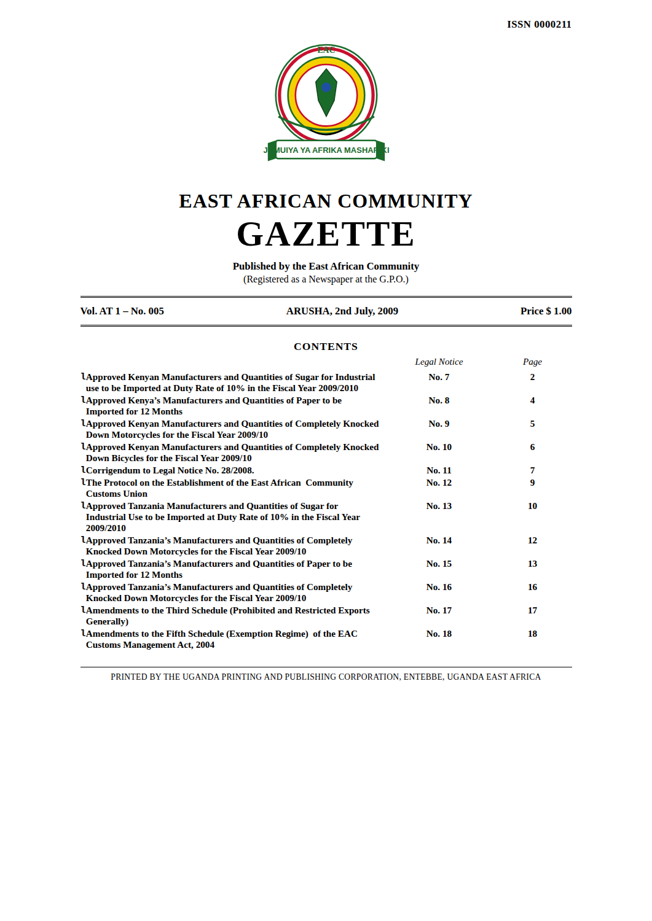ISSN 0000211
EAC JUMUIYA YA AFRIKA MASHARIKI
EAST AFRICAN COMMUNITY
GAZETTE
Published by the East African Community
(Registered as a Newspaper at the G.P.O.)
Vol. AT 1 – No. 005 ARUSHA, 2nd July, 2009 Price $ 1.00
CONTENTS
| | Legal Notice | Page |
| --- | --- | --- |
| l | Approved Kenyan Manufacturers and Quantities of Sugar for Industrial use to be Imported at Duty Rate of 10% in the Fiscal Year 2009/2010 | No. 7 | 2 |
| l | Approved Kenya’s Manufacturers and Quantities of Paper to be Imported for 12 Months | No. 8 | 4 |
| l | Approved Kenyan Manufacturers and Quantities of Completely Knocked Down Motorcycles for the Fiscal Year 2009/10 | No. 9 | 5 |
| l | Approved Kenyan Manufacturers and Quantities of Completely Knocked Down Bicycles for the Fiscal Year 2009/10 | No. 10 | 6 |
| l | Corrigendum to Legal Notice No. 28/2008. | No. 11 | 7 |
| l | The Protocol on the Establishment of the East African Community Customs Union | No. 12 | 9 |
| l | Approved Tanzania Manufacturers and Quantities of Sugar for Industrial Use to be Imported at Duty Rate of 10% in the Fiscal Year 2009/2010 | No. 13 | 10 |
| l | Approved Tanzania’s Manufacturers and Quantities of Completely Knocked Down Motorcycles for the Fiscal Year 2009/10 | No. 14 | 12 |
| l | Approved Tanzania’s Manufacturers and Quantities of Paper to be Imported for 12 Months | No. 15 | 13 |
| l | Approved Tanzania’s Manufacturers and Quantities of Completely Knocked Down Motorcycles for the Fiscal Year 2009/10 | No. 16 | 16 |
| l | Amendments to the Third Schedule (Prohibited and Restricted Exports Generally) | No. 17 | 17 |
| l | Amendments to the Fifth Schedule (Exemption Regime) of the EAC Customs Management Act, 2004 | No. 18 | 18 |
PRINTED BY THE UGANDA PRINTING AND PUBLISHING CORPORATION, ENTEBBE, UGANDA EAST AFRICA